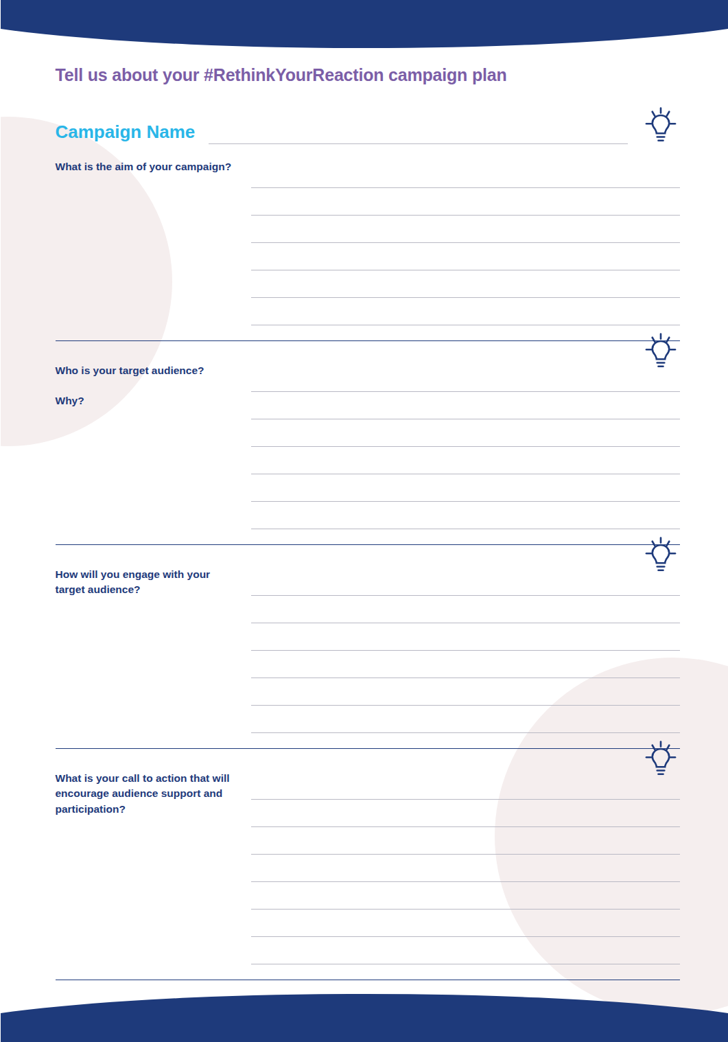Tell us about your #RethinkYourReaction campaign plan
Campaign Name
What is the aim of your campaign?
Who is your target audience? Why?
How will you engage with your target audience?
What is your call to action that will encourage audience support and participation?